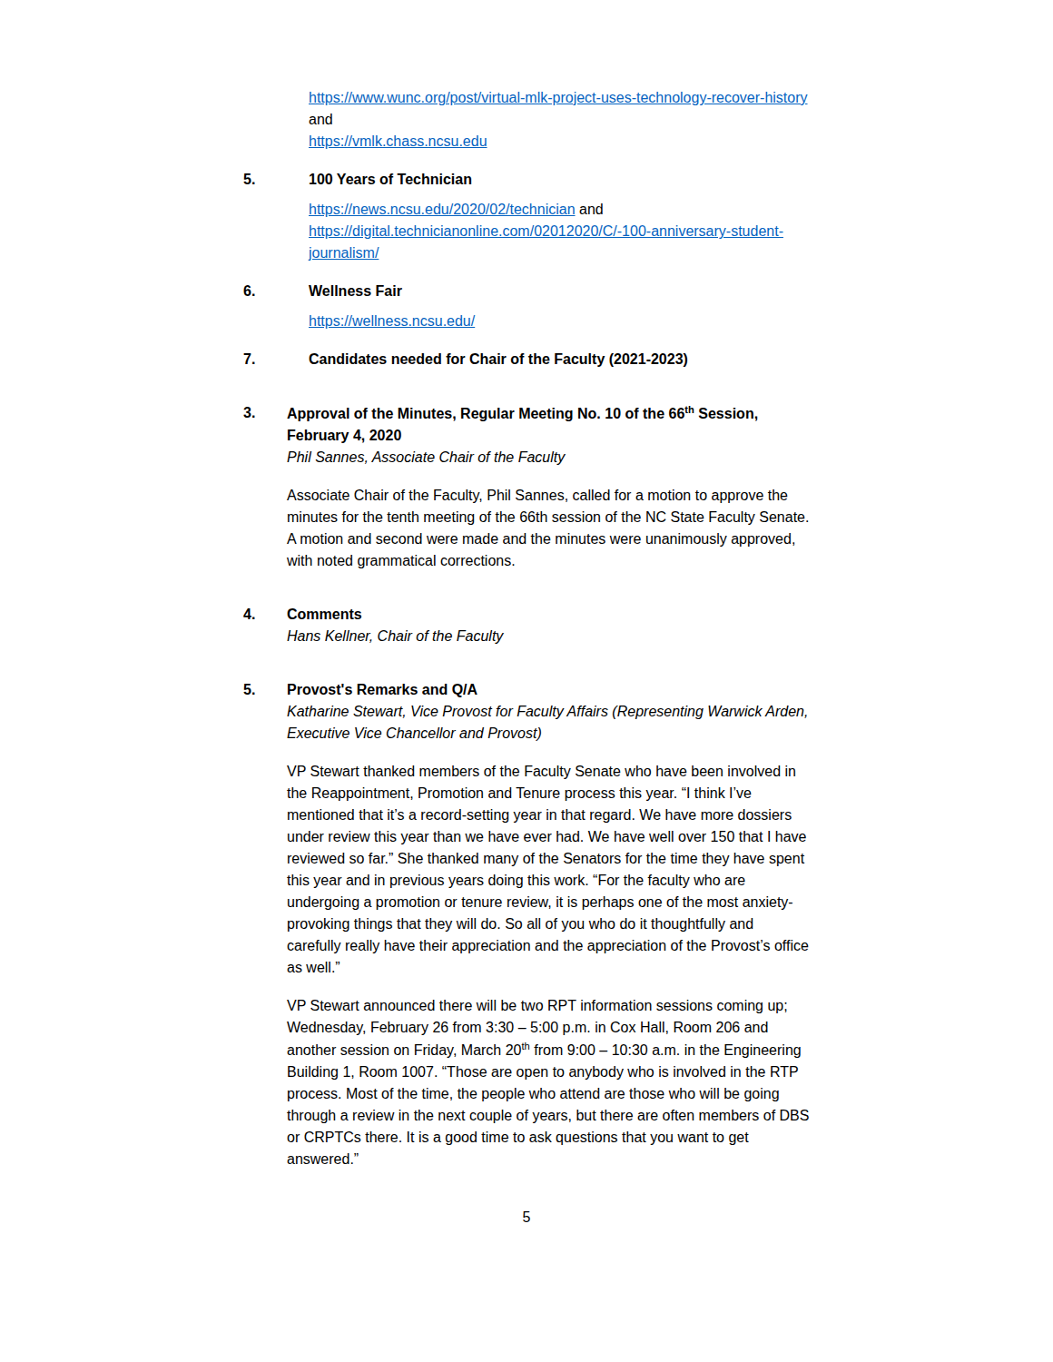https://www.wunc.org/post/virtual-mlk-project-uses-technology-recover-history and
https://vmlk.chass.ncsu.edu
5.
100 Years of Technician
https://news.ncsu.edu/2020/02/technician and
https://digital.technicianonline.com/02012020/C/-100-anniversary-student-journalism/
6.
Wellness Fair
https://wellness.ncsu.edu/
7.
Candidates needed for Chair of the Faculty (2021-2023)
3.
Approval of the Minutes, Regular Meeting No. 10 of the 66th Session, February 4, 2020
Phil Sannes, Associate Chair of the Faculty
Associate Chair of the Faculty, Phil Sannes, called for a motion to approve the minutes for the tenth meeting of the 66th session of the NC State Faculty Senate. A motion and second were made and the minutes were unanimously approved, with noted grammatical corrections.
4.
Comments
Hans Kellner, Chair of the Faculty
5.
Provost's Remarks and Q/A
Katharine Stewart, Vice Provost for Faculty Affairs (Representing Warwick Arden, Executive Vice Chancellor and Provost)
VP Stewart thanked members of the Faculty Senate who have been involved in the Reappointment, Promotion and Tenure process this year. “I think I’ve mentioned that it’s a record-setting year in that regard. We have more dossiers under review this year than we have ever had. We have well over 150 that I have reviewed so far.” She thanked many of the Senators for the time they have spent this year and in previous years doing this work. “For the faculty who are undergoing a promotion or tenure review, it is perhaps one of the most anxiety-provoking things that they will do. So all of you who do it thoughtfully and carefully really have their appreciation and the appreciation of the Provost’s office as well.”
VP Stewart announced there will be two RPT information sessions coming up; Wednesday, February 26 from 3:30 – 5:00 p.m. in Cox Hall, Room 206 and another session on Friday, March 20th from 9:00 – 10:30 a.m. in the Engineering Building 1, Room 1007. “Those are open to anybody who is involved in the RTP process. Most of the time, the people who attend are those who will be going through a review in the next couple of years, but there are often members of DBS or CRPTCs there. It is a good time to ask questions that you want to get answered.”
5